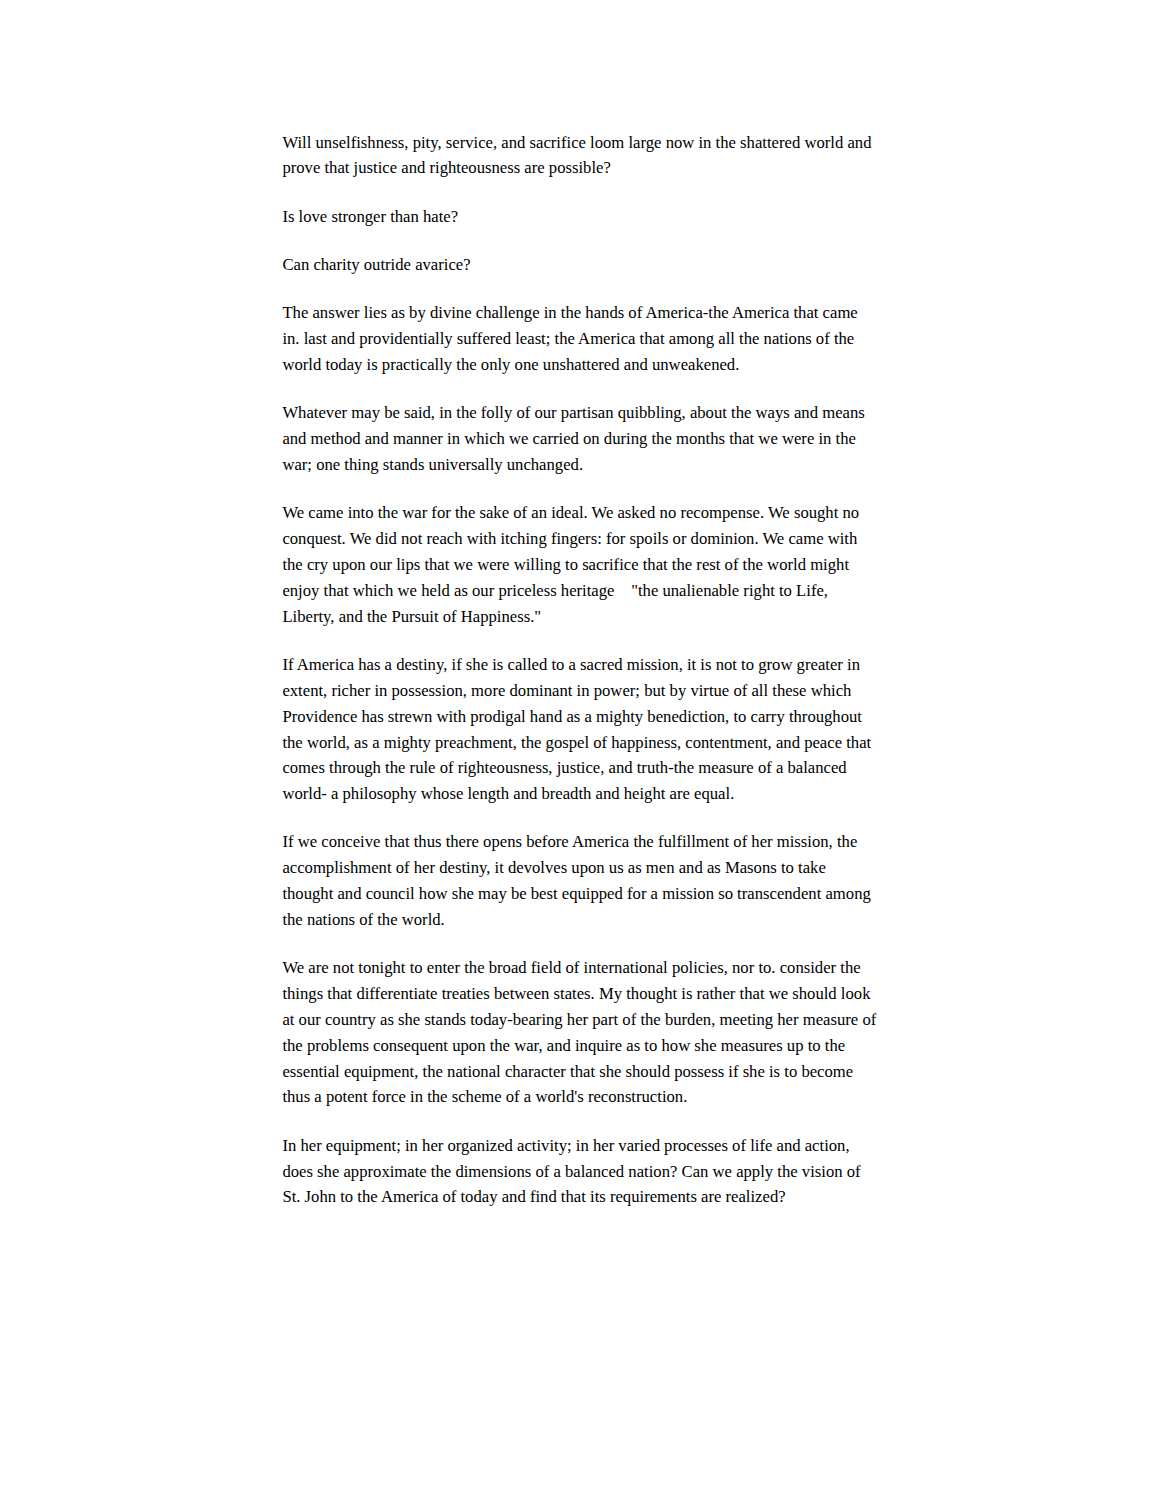Will unselfishness, pity, service, and sacrifice loom large now in the shattered world and prove that justice and righteousness are possible?
Is love stronger than hate?
Can charity outride avarice?
The answer lies as by divine challenge in the hands of America-the America that came in. last and providentially suffered least; the America that among all the nations of the world today is practically the only one unshattered and unweakened.
Whatever may be said, in the folly of our partisan quibbling, about the ways and means and method and manner in which we carried on during the months that we were in the war; one thing stands universally unchanged.
We came into the war for the sake of an ideal. We asked no recompense. We sought no conquest. We did not reach with itching fingers: for spoils or dominion. We came with the cry upon our lips that we were willing to sacrifice that the rest of the world might enjoy that which we held as our priceless heritage "the unalienable right to Life, Liberty, and the Pursuit of Happiness."
If America has a destiny, if she is called to a sacred mission, it is not to grow greater in extent, richer in possession, more dominant in power; but by virtue of all these which Providence has strewn with prodigal hand as a mighty benediction, to carry throughout the world, as a mighty preachment, the gospel of happiness, contentment, and peace that comes through the rule of righteousness, justice, and truth-the measure of a balanced world- a philosophy whose length and breadth and height are equal.
If we conceive that thus there opens before America the fulfillment of her mission, the accomplishment of her destiny, it devolves upon us as men and as Masons to take thought and council how she may be best equipped for a mission so transcendent among the nations of the world.
We are not tonight to enter the broad field of international policies, nor to. consider the things that differentiate treaties between states. My thought is rather that we should look at our country as she stands today-bearing her part of the burden, meeting her measure of the problems consequent upon the war, and inquire as to how she measures up to the essential equipment, the national character that she should possess if she is to become thus a potent force in the scheme of a world's reconstruction.
In her equipment; in her organized activity; in her varied processes of life and action, does she approximate the dimensions of a balanced nation? Can we apply the vision of St. John to the America of today and find that its requirements are realized?